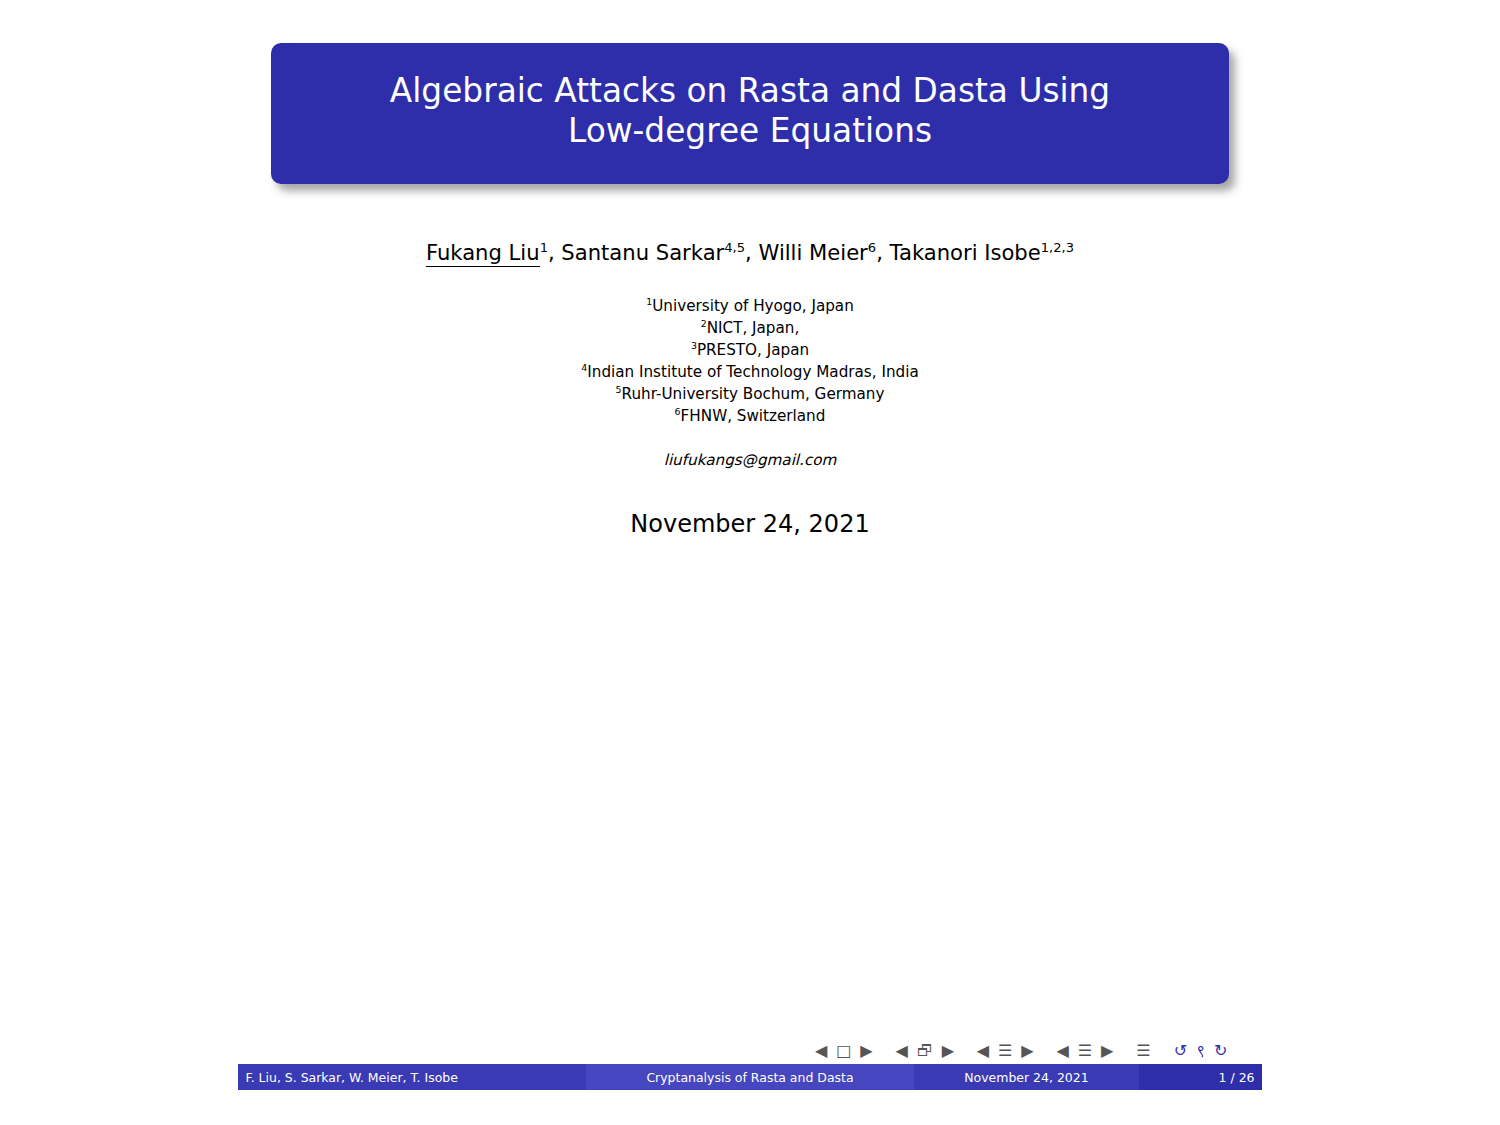Algebraic Attacks on Rasta and Dasta Using
Low-degree Equations
Fukang Liu1, Santanu Sarkar4,5, Willi Meier6, Takanori Isobe1,2,3
1University of Hyogo, Japan
2NICT, Japan,
3PRESTO, Japan
4Indian Institute of Technology Madras, India
5Ruhr-University Bochum, Germany
6FHNW, Switzerland
liufukangs@gmail.com
November 24, 2021
◀ □ ▶ ◀ 🗗 ▶ ◀ ☰ ▶ ◀ ☰ ▶ ☰ ↺ ९ ↻
F. Liu, S. Sarkar, W. Meier, T. Isobe
Cryptanalysis of Rasta and Dasta
November 24, 2021
1 / 26